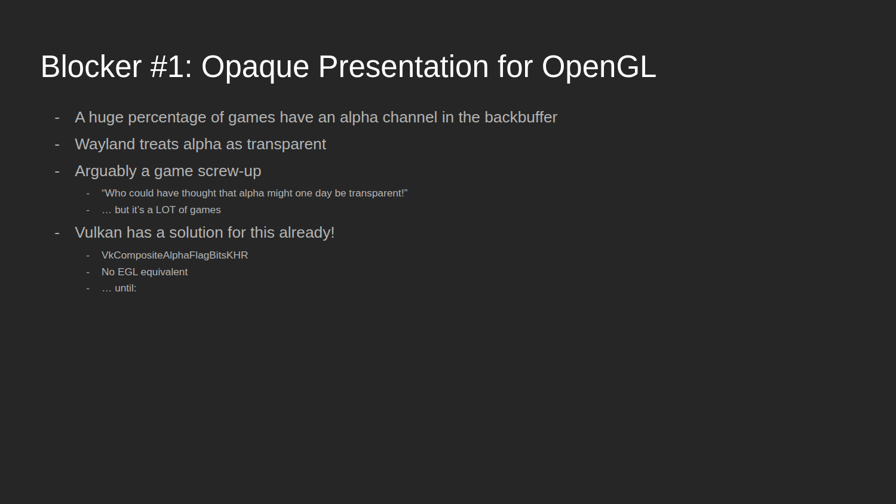Blocker #1: Opaque Presentation for OpenGL
A huge percentage of games have an alpha channel in the backbuffer
Wayland treats alpha as transparent
Arguably a game screw-up
“Who could have thought that alpha might one day be transparent!”
… but it’s a LOT of games
Vulkan has a solution for this already!
VkCompositeAlphaFlagBitsKHR
No EGL equivalent
… until: